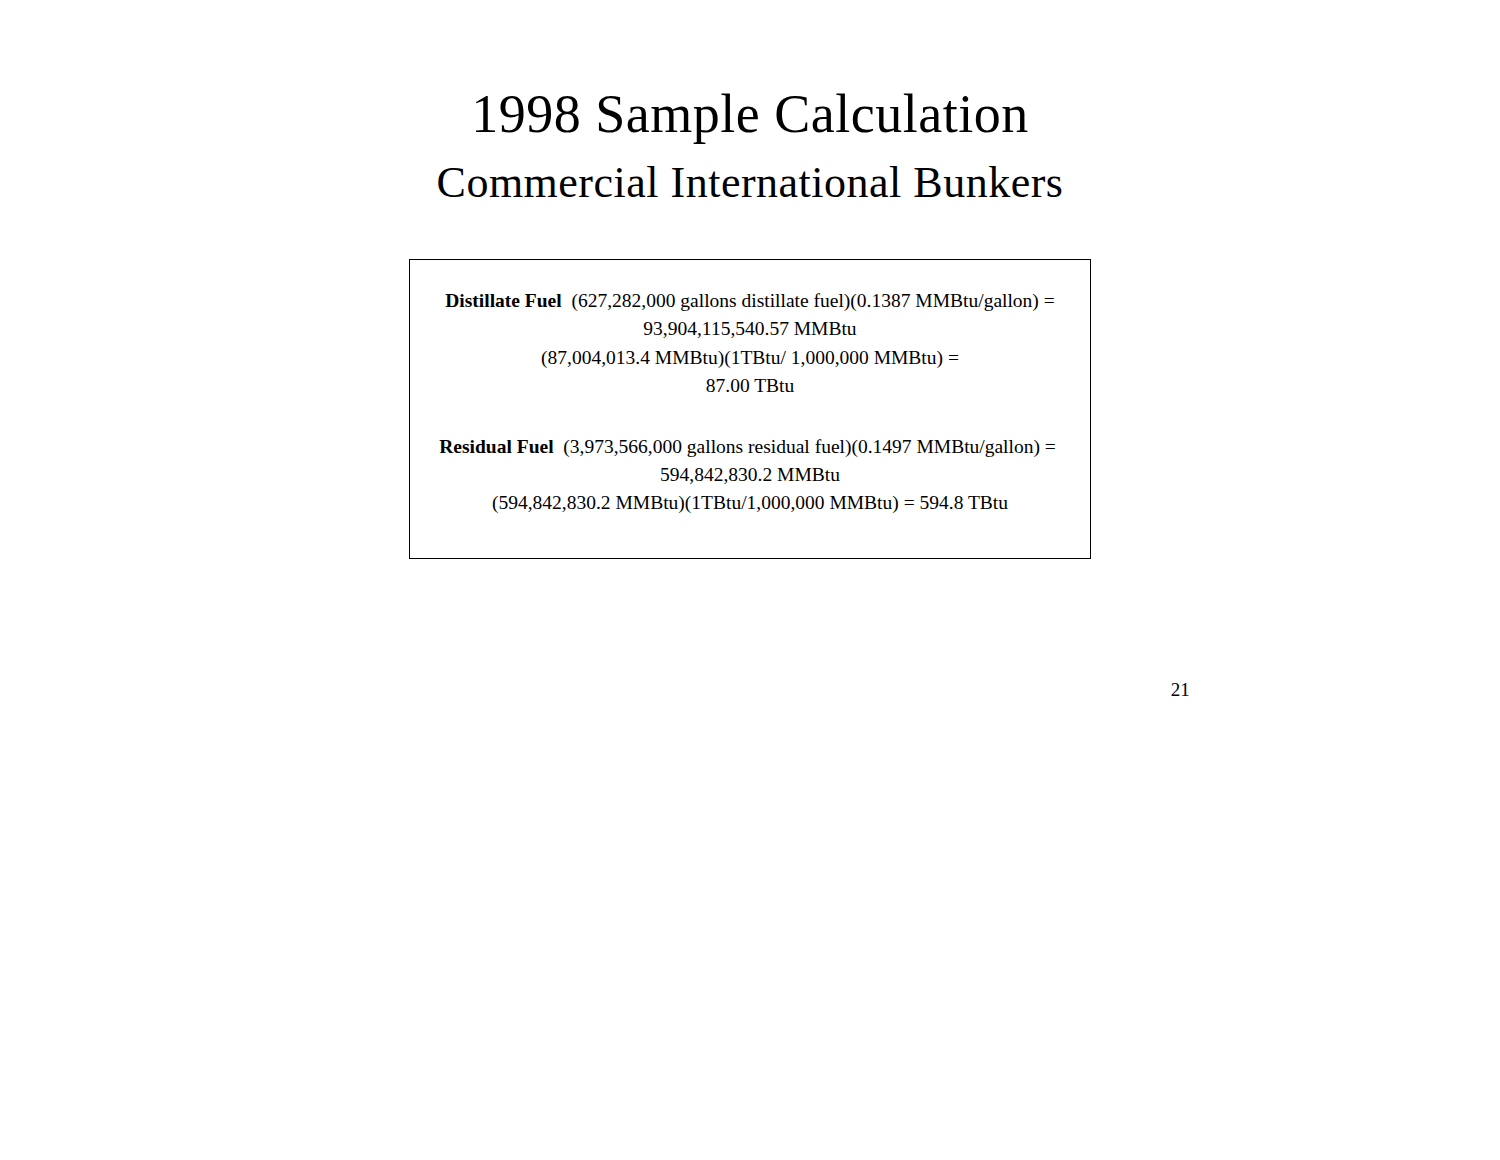1998 Sample Calculation
Commercial International Bunkers
Distillate Fuel (627,282,000 gallons distillate fuel)(0.1387 MMBtu/gallon) =
93,904,115,540.57 MMBtu
(87,004,013.4 MMBtu)(1TBtu/ 1,000,000 MMBtu) =
87.00 TBtu
Residual Fuel (3,973,566,000 gallons residual fuel)(0.1497 MMBtu/gallon) = 594,842,830.2 MMBtu
(594,842,830.2 MMBtu)(1TBtu/1,000,000 MMBtu) = 594.8 TBtu
21